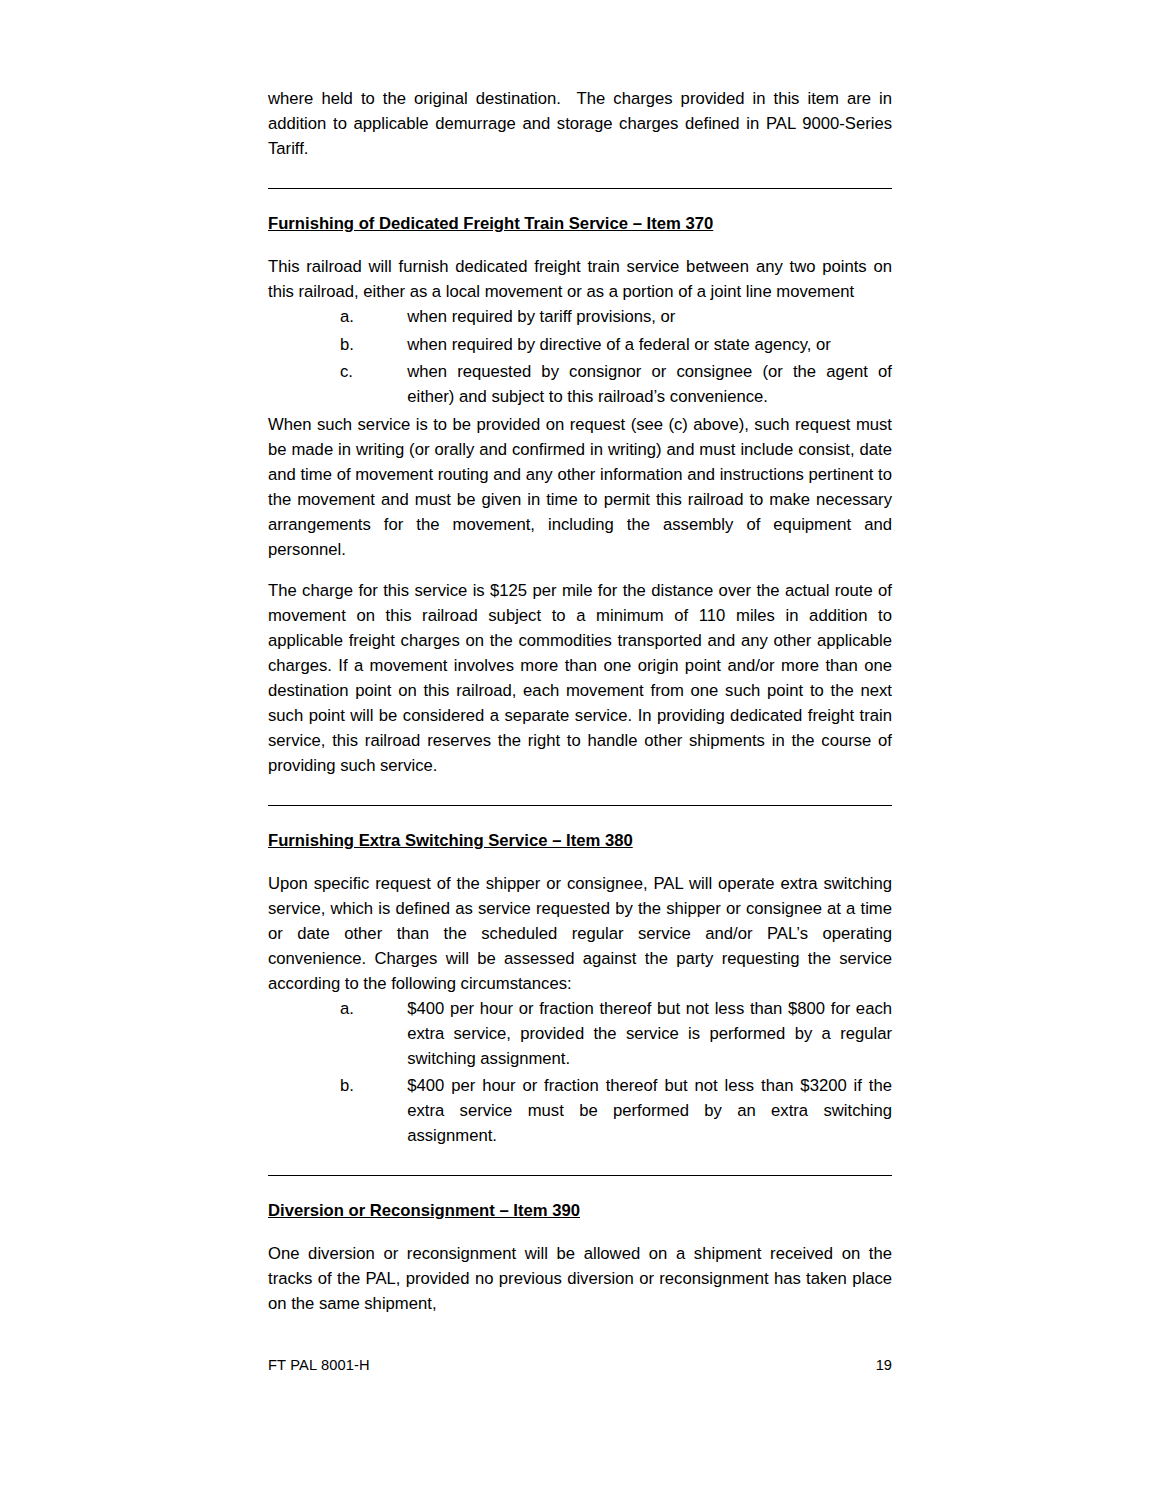where held to the original destination. The charges provided in this item are in addition to applicable demurrage and storage charges defined in PAL 9000-Series Tariff.
Furnishing of Dedicated Freight Train Service – Item 370
This railroad will furnish dedicated freight train service between any two points on this railroad, either as a local movement or as a portion of a joint line movement
a. when required by tariff provisions, or
b. when required by directive of a federal or state agency, or
c. when requested by consignor or consignee (or the agent of either) and subject to this railroad’s convenience.
When such service is to be provided on request (see (c) above), such request must be made in writing (or orally and confirmed in writing) and must include consist, date and time of movement routing and any other information and instructions pertinent to the movement and must be given in time to permit this railroad to make necessary arrangements for the movement, including the assembly of equipment and personnel.
The charge for this service is $125 per mile for the distance over the actual route of movement on this railroad subject to a minimum of 110 miles in addition to applicable freight charges on the commodities transported and any other applicable charges. If a movement involves more than one origin point and/or more than one destination point on this railroad, each movement from one such point to the next such point will be considered a separate service. In providing dedicated freight train service, this railroad reserves the right to handle other shipments in the course of providing such service.
Furnishing Extra Switching Service – Item 380
Upon specific request of the shipper or consignee, PAL will operate extra switching service, which is defined as service requested by the shipper or consignee at a time or date other than the scheduled regular service and/or PAL’s operating convenience. Charges will be assessed against the party requesting the service according to the following circumstances:
a.$400 per hour or fraction thereof but not less than $800 for each extra service, provided the service is performed by a regular switching assignment.
b.$400 per hour or fraction thereof but not less than $3200 if the extra service must be performed by an extra switching assignment.
Diversion or Reconsignment – Item 390
One diversion or reconsignment will be allowed on a shipment received on the tracks of the PAL, provided no previous diversion or reconsignment has taken place on the same shipment,
FT PAL 8001-H 19